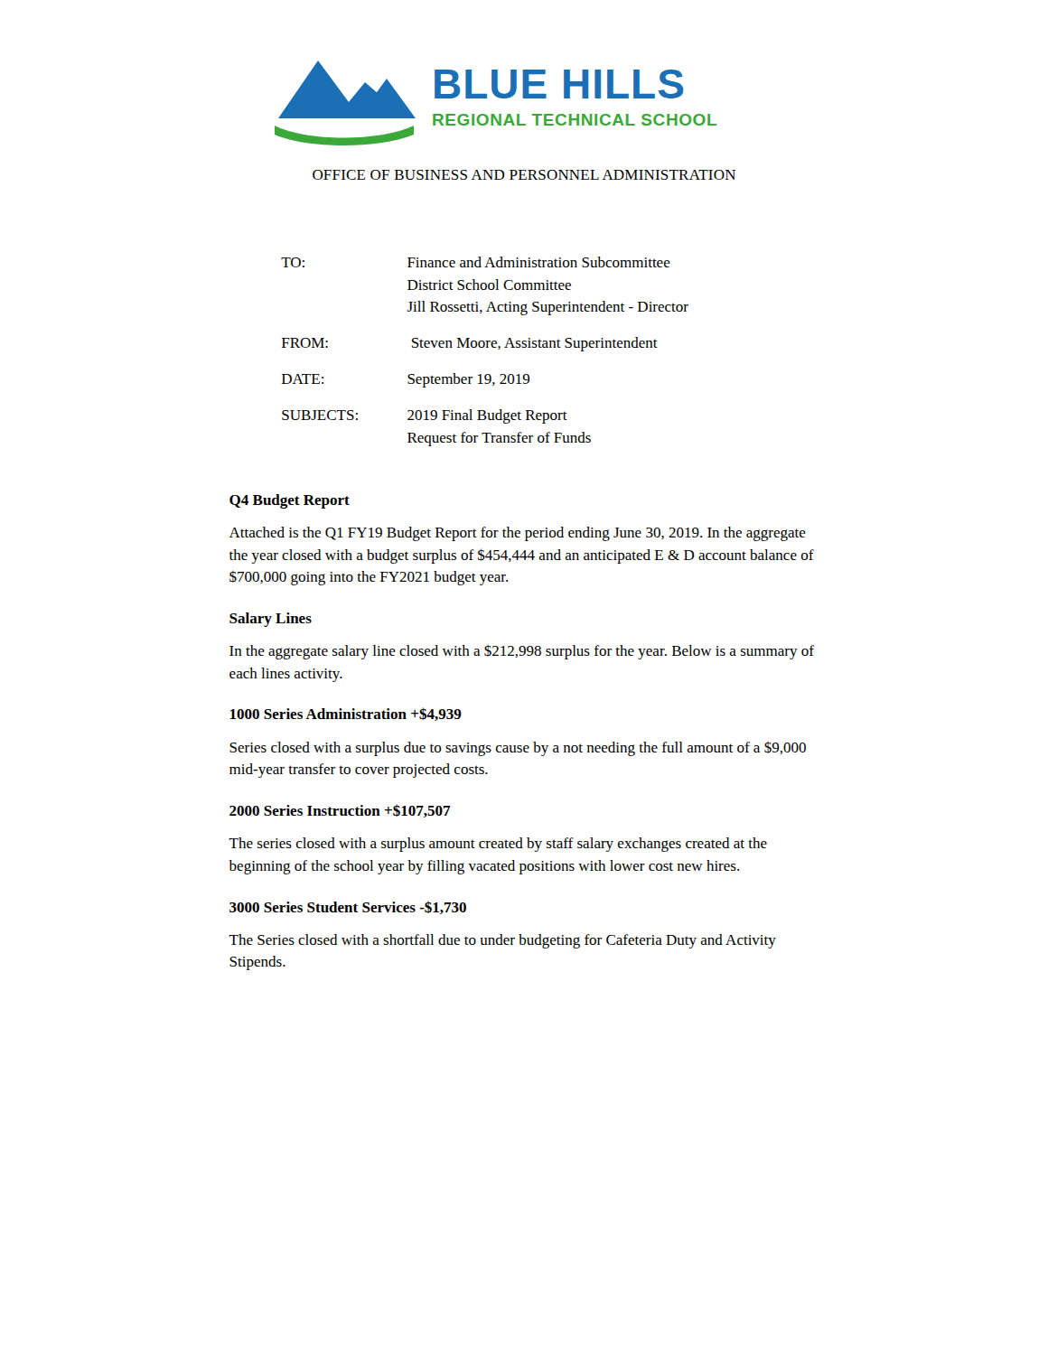BLUE HILLS REGIONAL TECHNICAL SCHOOL
OFFICE OF BUSINESS AND PERSONNEL ADMINISTRATION
| TO: | Finance and Administration Subcommittee District School Committee Jill Rossetti, Acting Superintendent - Director |
| FROM: | Steven Moore, Assistant Superintendent |
| DATE: | September 19, 2019 |
| SUBJECTS: | 2019 Final Budget Report Request for Transfer of Funds |
Q4 Budget Report
Attached is the Q1 FY19 Budget Report for the period ending June 30, 2019. In the aggregate the year closed with a budget surplus of $454,444 and an anticipated E & D account balance of $700,000 going into the FY2021 budget year.
Salary Lines
In the aggregate salary line closed with a $212,998 surplus for the year. Below is a summary of each lines activity.
1000 Series Administration +$4,939
Series closed with a surplus due to savings cause by a not needing the full amount of a $9,000 mid-year transfer to cover projected costs.
2000 Series Instruction +$107,507
The series closed with a surplus amount created by staff salary exchanges created at the beginning of the school year by filling vacated positions with lower cost new hires.
3000 Series Student Services -$1,730
The Series closed with a shortfall due to under budgeting for Cafeteria Duty and Activity Stipends.